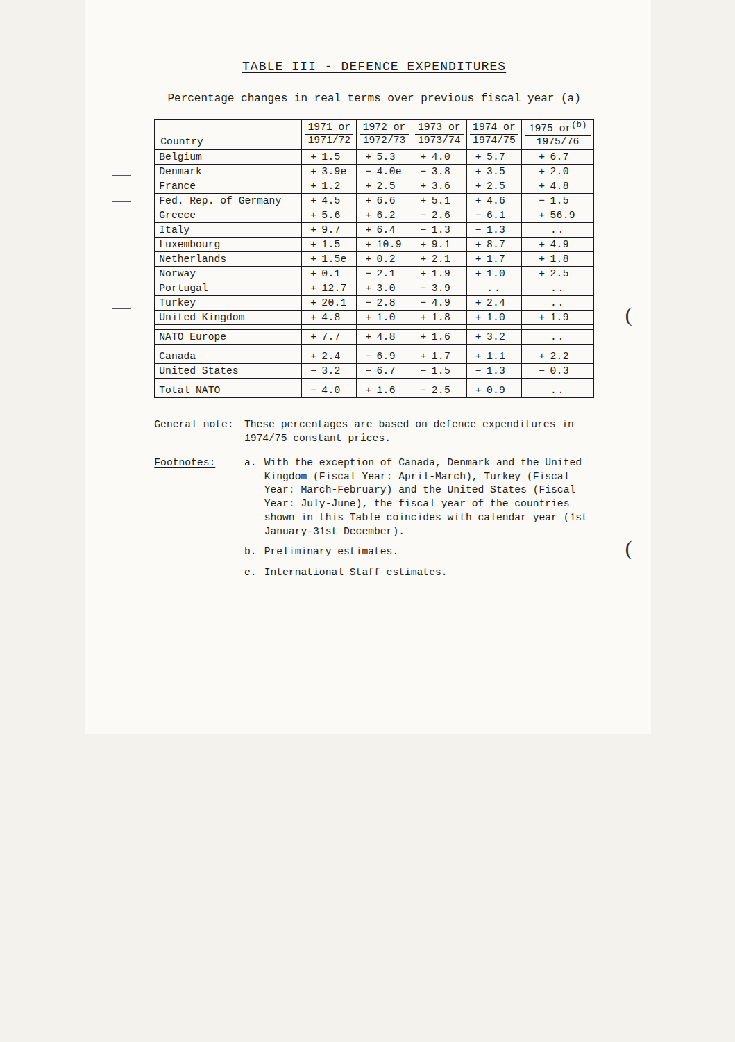(
(
TABLE III - DEFENCE EXPENDITURES
Percentage changes in real terms over previous fiscal year (a)
| Country | 1971 or 1971/72 | 1972 or 1972/73 | 1973 or 1973/74 | 1974 or 1974/75 | 1975 or (b) 1975/76 |
| --- | --- | --- | --- | --- | --- |
| Belgium | + 1.5 | + 5.3 | + 4.0 | + 5.7 | + 6.7 |
| Denmark | + 3.9e | − 4.0e | − 3.8 | + 3.5 | + 2.0 |
| France | + 1.2 | + 2.5 | + 3.6 | + 2.5 | + 4.8 |
| Fed. Rep. of Germany | + 4.5 | + 6.6 | + 5.1 | + 4.6 | − 1.5 |
| Greece | + 5.6 | + 6.2 | − 2.6 | − 6.1 | + 56.9 |
| Italy | + 9.7 | + 6.4 | − 1.3 | − 1.3 | .. |
| Luxembourg | + 1.5 | + 10.9 | + 9.1 | + 8.7 | + 4.9 |
| Netherlands | + 1.5e | + 0.2 | + 2.1 | + 1.7 | + 1.8 |
| Norway | + 0.1 | − 2.1 | + 1.9 | + 1.0 | + 2.5 |
| Portugal | + 12.7 | + 3.0 | − 3.9 | .. | .. |
| Turkey | + 20.1 | − 2.8 | − 4.9 | + 2.4 | .. |
| United Kingdom | + 4.8 | + 1.0 | + 1.8 | + 1.0 | + 1.9 |
| NATO Europe | + 7.7 | + 4.8 | + 1.6 | + 3.2 | .. |
| Canada | + 2.4 | − 6.9 | + 1.7 | + 1.1 | + 2.2 |
| United States | − 3.2 | − 6.7 | − 1.5 | − 1.3 | − 0.3 |
| Total NATO | − 4.0 | + 1.6 | − 2.5 | + 0.9 | .. |
General note:
These percentages are based on defence expenditures in 1974/75 constant prices.
Footnotes:
a.
With the exception of Canada, Denmark and the United Kingdom (Fiscal Year: April-March), Turkey (Fiscal Year: March-February) and the United States (Fiscal Year: July-June), the fiscal year of the countries shown in this Table coincides with calendar year (1st January-31st December).
b.
Preliminary estimates.
e.
International Staff estimates.